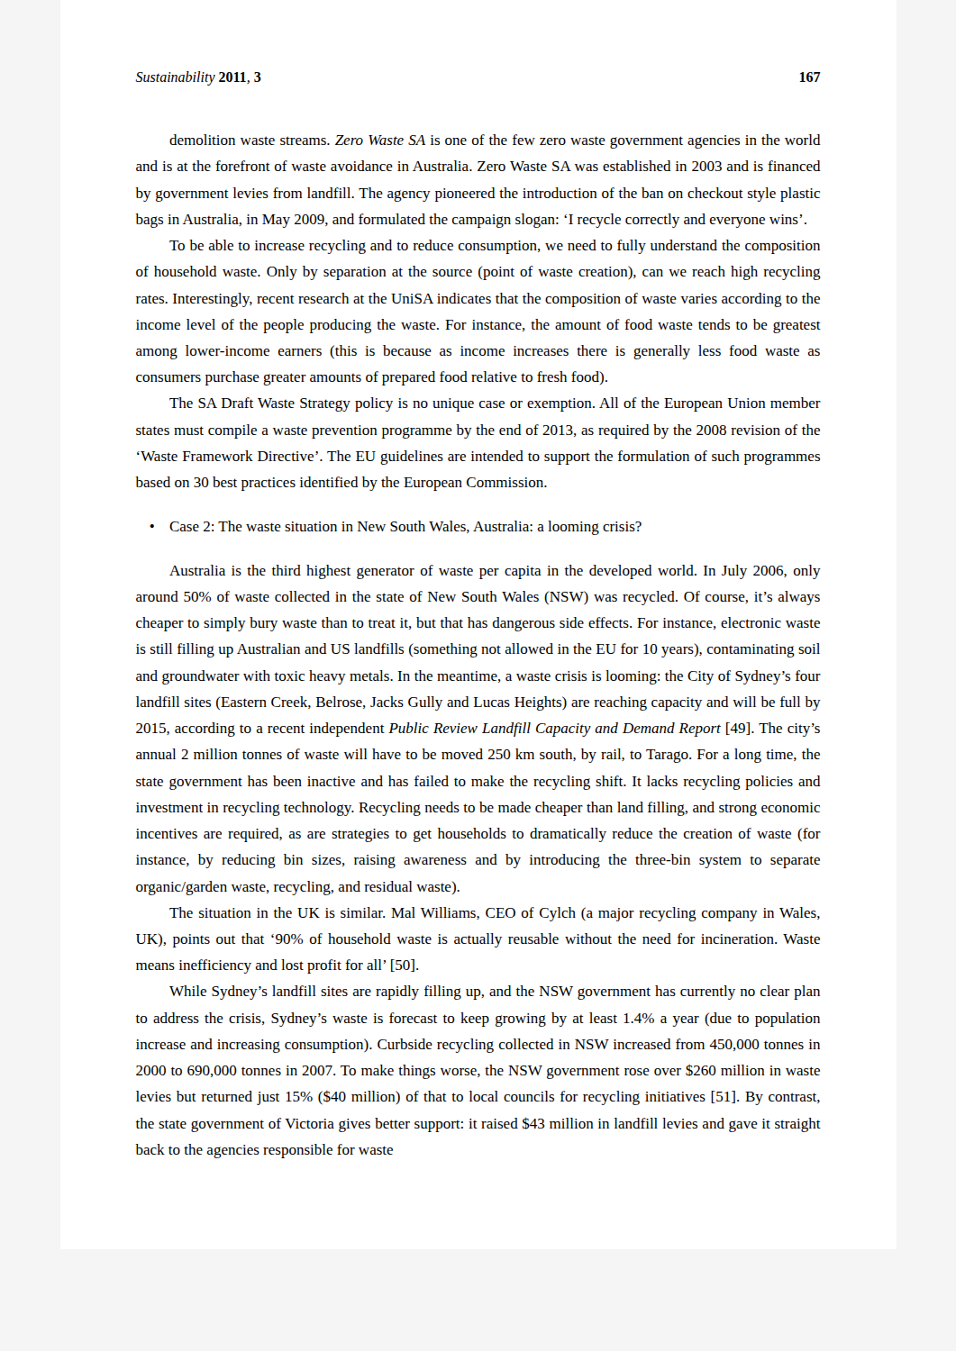Sustainability 2011, 3 167
demolition waste streams. Zero Waste SA is one of the few zero waste government agencies in the world and is at the forefront of waste avoidance in Australia. Zero Waste SA was established in 2003 and is financed by government levies from landfill. The agency pioneered the introduction of the ban on checkout style plastic bags in Australia, in May 2009, and formulated the campaign slogan: ‘I recycle correctly and everyone wins’.
To be able to increase recycling and to reduce consumption, we need to fully understand the composition of household waste. Only by separation at the source (point of waste creation), can we reach high recycling rates. Interestingly, recent research at the UniSA indicates that the composition of waste varies according to the income level of the people producing the waste. For instance, the amount of food waste tends to be greatest among lower-income earners (this is because as income increases there is generally less food waste as consumers purchase greater amounts of prepared food relative to fresh food).
The SA Draft Waste Strategy policy is no unique case or exemption. All of the European Union member states must compile a waste prevention programme by the end of 2013, as required by the 2008 revision of the ‘Waste Framework Directive’. The EU guidelines are intended to support the formulation of such programmes based on 30 best practices identified by the European Commission.
Case 2: The waste situation in New South Wales, Australia: a looming crisis?
Australia is the third highest generator of waste per capita in the developed world. In July 2006, only around 50% of waste collected in the state of New South Wales (NSW) was recycled. Of course, it’s always cheaper to simply bury waste than to treat it, but that has dangerous side effects. For instance, electronic waste is still filling up Australian and US landfills (something not allowed in the EU for 10 years), contaminating soil and groundwater with toxic heavy metals. In the meantime, a waste crisis is looming: the City of Sydney’s four landfill sites (Eastern Creek, Belrose, Jacks Gully and Lucas Heights) are reaching capacity and will be full by 2015, according to a recent independent Public Review Landfill Capacity and Demand Report [49]. The city’s annual 2 million tonnes of waste will have to be moved 250 km south, by rail, to Tarago. For a long time, the state government has been inactive and has failed to make the recycling shift. It lacks recycling policies and investment in recycling technology. Recycling needs to be made cheaper than land filling, and strong economic incentives are required, as are strategies to get households to dramatically reduce the creation of waste (for instance, by reducing bin sizes, raising awareness and by introducing the three-bin system to separate organic/garden waste, recycling, and residual waste).
The situation in the UK is similar. Mal Williams, CEO of Cylch (a major recycling company in Wales, UK), points out that ‘90% of household waste is actually reusable without the need for incineration. Waste means inefficiency and lost profit for all’ [50].
While Sydney’s landfill sites are rapidly filling up, and the NSW government has currently no clear plan to address the crisis, Sydney’s waste is forecast to keep growing by at least 1.4% a year (due to population increase and increasing consumption). Curbside recycling collected in NSW increased from 450,000 tonnes in 2000 to 690,000 tonnes in 2007. To make things worse, the NSW government rose over $260 million in waste levies but returned just 15% ($40 million) of that to local councils for recycling initiatives [51]. By contrast, the state government of Victoria gives better support: it raised $43 million in landfill levies and gave it straight back to the agencies responsible for waste